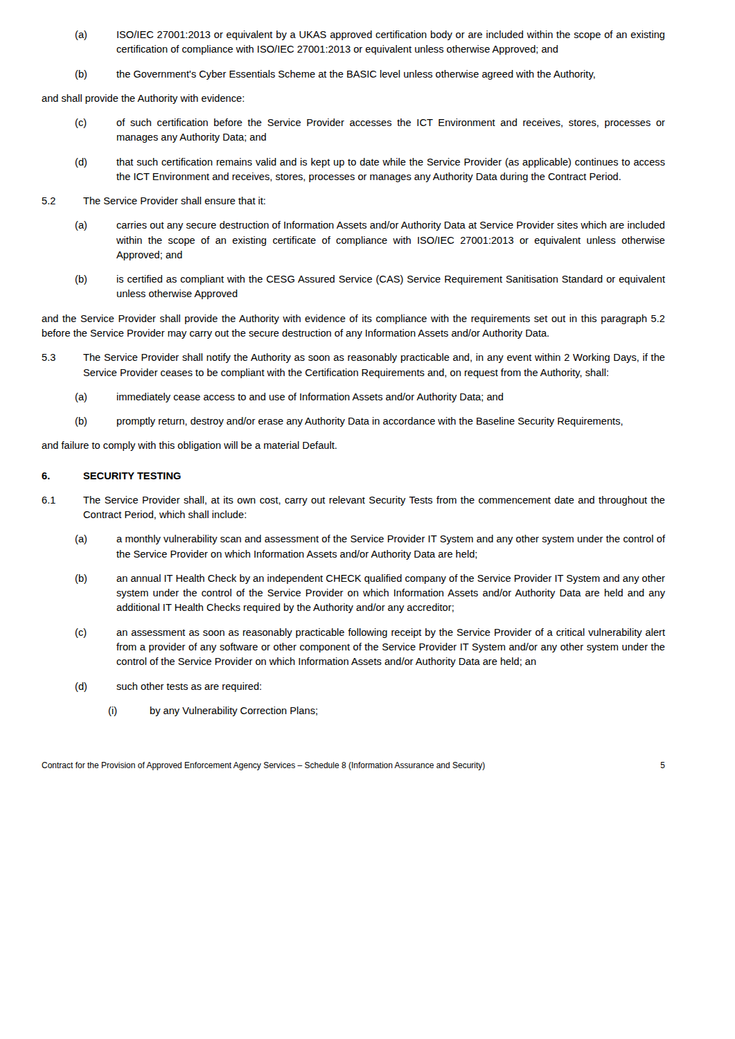(a)
ISO/IEC 27001:2013 or equivalent by a UKAS approved certification body or are included within the scope of an existing certification of compliance with ISO/IEC 27001:2013 or equivalent unless otherwise Approved; and
(b)
the Government's Cyber Essentials Scheme at the BASIC level unless otherwise agreed with the Authority,
and shall provide the Authority with evidence:
(c)
of such certification before the Service Provider accesses the ICT Environment and receives, stores, processes or manages any Authority Data; and
(d)
that such certification remains valid and is kept up to date while the Service Provider (as applicable) continues to access the ICT Environment and receives, stores, processes or manages any Authority Data during the Contract Period.
5.2
The Service Provider shall ensure that it:
(a)
carries out any secure destruction of Information Assets and/or Authority Data at Service Provider sites which are included within the scope of an existing certificate of compliance with ISO/IEC 27001:2013 or equivalent unless otherwise Approved; and
(b)
is certified as compliant with the CESG Assured Service (CAS) Service Requirement Sanitisation Standard or equivalent unless otherwise Approved
and the Service Provider shall provide the Authority with evidence of its compliance with the requirements set out in this paragraph 5.2 before the Service Provider may carry out the secure destruction of any Information Assets and/or Authority Data.
5.3
The Service Provider shall notify the Authority as soon as reasonably practicable and, in any event within 2 Working Days, if the Service Provider ceases to be compliant with the Certification Requirements and, on request from the Authority, shall:
(a)
immediately cease access to and use of Information Assets and/or Authority Data; and
(b)
promptly return, destroy and/or erase any Authority Data in accordance with the Baseline Security Requirements,
and failure to comply with this obligation will be a material Default.
6. SECURITY TESTING
6.1
The Service Provider shall, at its own cost, carry out relevant Security Tests from the commencement date and throughout the Contract Period, which shall include:
(a)
a monthly vulnerability scan and assessment of the Service Provider IT System and any other system under the control of the Service Provider on which Information Assets and/or Authority Data are held;
(b)
an annual IT Health Check by an independent CHECK qualified company of the Service Provider IT System and any other system under the control of the Service Provider on which Information Assets and/or Authority Data are held and any additional IT Health Checks required by the Authority and/or any accreditor;
(c)
an assessment as soon as reasonably practicable following receipt by the Service Provider of a critical vulnerability alert from a provider of any software or other component of the Service Provider IT System and/or any other system under the control of the Service Provider on which Information Assets and/or Authority Data are held; an
(d)
such other tests as are required:
(i)
by any Vulnerability Correction Plans;
Contract for the Provision of Approved Enforcement Agency Services – Schedule 8 (Information Assurance and Security) 5